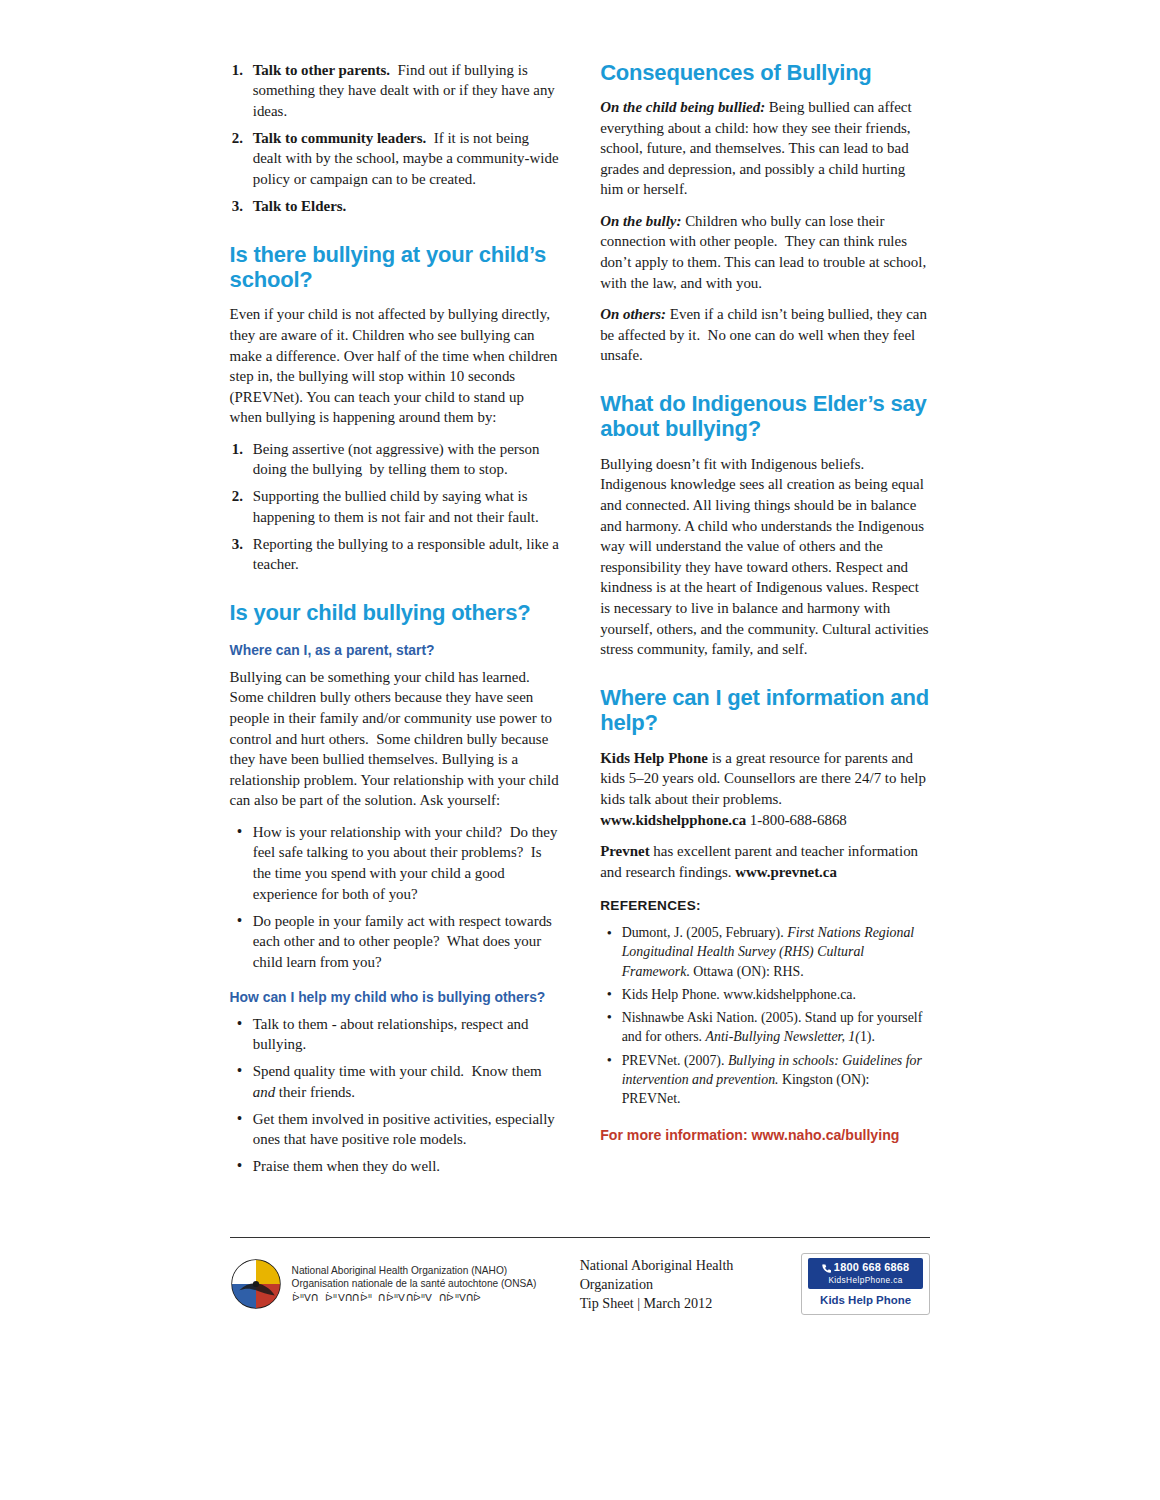Talk to other parents. Find out if bullying is something they have dealt with or if they have any ideas.
Talk to community leaders. If it is not being dealt with by the school, maybe a community-wide policy or campaign can to be created.
Talk to Elders.
Is there bullying at your child’s school?
Even if your child is not affected by bullying directly, they are aware of it. Children who see bullying can make a difference. Over half of the time when children step in, the bullying will stop within 10 seconds (PREVNet). You can teach your child to stand up when bullying is happening around them by:
Being assertive (not aggressive) with the person doing the bullying by telling them to stop.
Supporting the bullied child by saying what is happening to them is not fair and not their fault.
Reporting the bullying to a responsible adult, like a teacher.
Is your child bullying others?
Where can I, as a parent, start?
Bullying can be something your child has learned. Some children bully others because they have seen people in their family and/or community use power to control and hurt others. Some children bully because they have been bullied themselves. Bullying is a relationship problem. Your relationship with your child can also be part of the solution. Ask yourself:
How is your relationship with your child? Do they feel safe talking to you about their problems? Is the time you spend with your child a good experience for both of you?
Do people in your family act with respect towards each other and to other people? What does your child learn from you?
How can I help my child who is bullying others?
Talk to them - about relationships, respect and bullying.
Spend quality time with your child. Know them and their friends.
Get them involved in positive activities, especially ones that have positive role models.
Praise them when they do well.
Consequences of Bullying
On the child being bullied: Being bullied can affect everything about a child: how they see their friends, school, future, and themselves. This can lead to bad grades and depression, and possibly a child hurting him or herself.
On the bully: Children who bully can lose their connection with other people. They can think rules don’t apply to them. This can lead to trouble at school, with the law, and with you.
On others: Even if a child isn’t being bullied, they can be affected by it. No one can do well when they feel unsafe.
What do Indigenous Elder’s say about bullying?
Bullying doesn’t fit with Indigenous beliefs. Indigenous knowledge sees all creation as being equal and connected. All living things should be in balance and harmony. A child who understands the Indigenous way will understand the value of others and the responsibility they have toward others. Respect and kindness is at the heart of Indigenous values. Respect is necessary to live in balance and harmony with yourself, others, and the community. Cultural activities stress community, family, and self.
Where can I get information and help?
Kids Help Phone is a great resource for parents and kids 5–20 years old. Counsellors are there 24/7 to help kids talk about their problems. www.kidshelpphone.ca 1-800-688-6868
Prevnet has excellent parent and teacher information and research findings. www.prevnet.ca
REFERENCES:
Dumont, J. (2005, February). First Nations Regional Longitudinal Health Survey (RHS) Cultural Framework. Ottawa (ON): RHS.
Kids Help Phone. www.kidshelpphone.ca.
Nishnawbe Aski Nation. (2005). Stand up for yourself and for others. Anti-Bullying Newsletter, 1(1).
PREVNet. (2007). Bullying in schools: Guidelines for intervention and prevention. Kingston (ON): PREVNet.
For more information: www.naho.ca/bullying
National Aboriginal Health Organization (NAHO)
Organisation nationale de la santé autochtone (ONSA)
ᐆᐦᐯᑎ ᐆᐦᐯᑎᑎᐆᐦ ᑎᐆᐦᐯᑎᐆᐦᐯ ᑎᐆᐦᐯᑎᐆ
National Aboriginal Health Organization
Tip Sheet | March 2012
1800 668 6868KidsHelpPhone.ca
Kids Help Phone